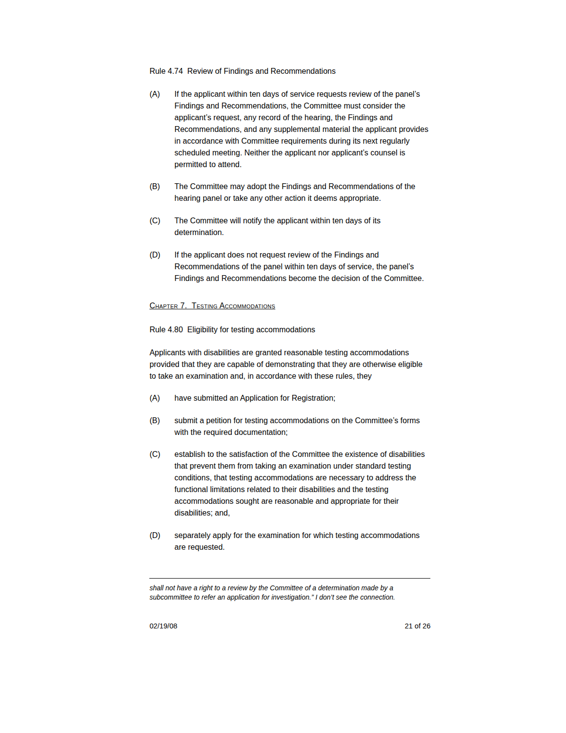Rule 4.74 Review of Findings and Recommendations
(A) If the applicant within ten days of service requests review of the panel’s Findings and Recommendations, the Committee must consider the applicant’s request, any record of the hearing, the Findings and Recommendations, and any supplemental material the applicant provides in accordance with Committee requirements during its next regularly scheduled meeting. Neither the applicant nor applicant’s counsel is permitted to attend.
(B) The Committee may adopt the Findings and Recommendations of the hearing panel or take any other action it deems appropriate.
(C) The Committee will notify the applicant within ten days of its determination.
(D) If the applicant does not request review of the Findings and Recommendations of the panel within ten days of service, the panel’s Findings and Recommendations become the decision of the Committee.
Chapter 7. Testing Accommodations
Rule 4.80 Eligibility for testing accommodations
Applicants with disabilities are granted reasonable testing accommodations provided that they are capable of demonstrating that they are otherwise eligible to take an examination and, in accordance with these rules, they
(A) have submitted an Application for Registration;
(B) submit a petition for testing accommodations on the Committee’s forms with the required documentation;
(C) establish to the satisfaction of the Committee the existence of disabilities that prevent them from taking an examination under standard testing conditions, that testing accommodations are necessary to address the functional limitations related to their disabilities and the testing accommodations sought are reasonable and appropriate for their disabilities; and,
(D) separately apply for the examination for which testing accommodations are requested.
shall not have a right to a review by the Committee of a determination made by a subcommittee to refer an application for investigation.” I don’t see the connection.
02/19/08 21 of 26